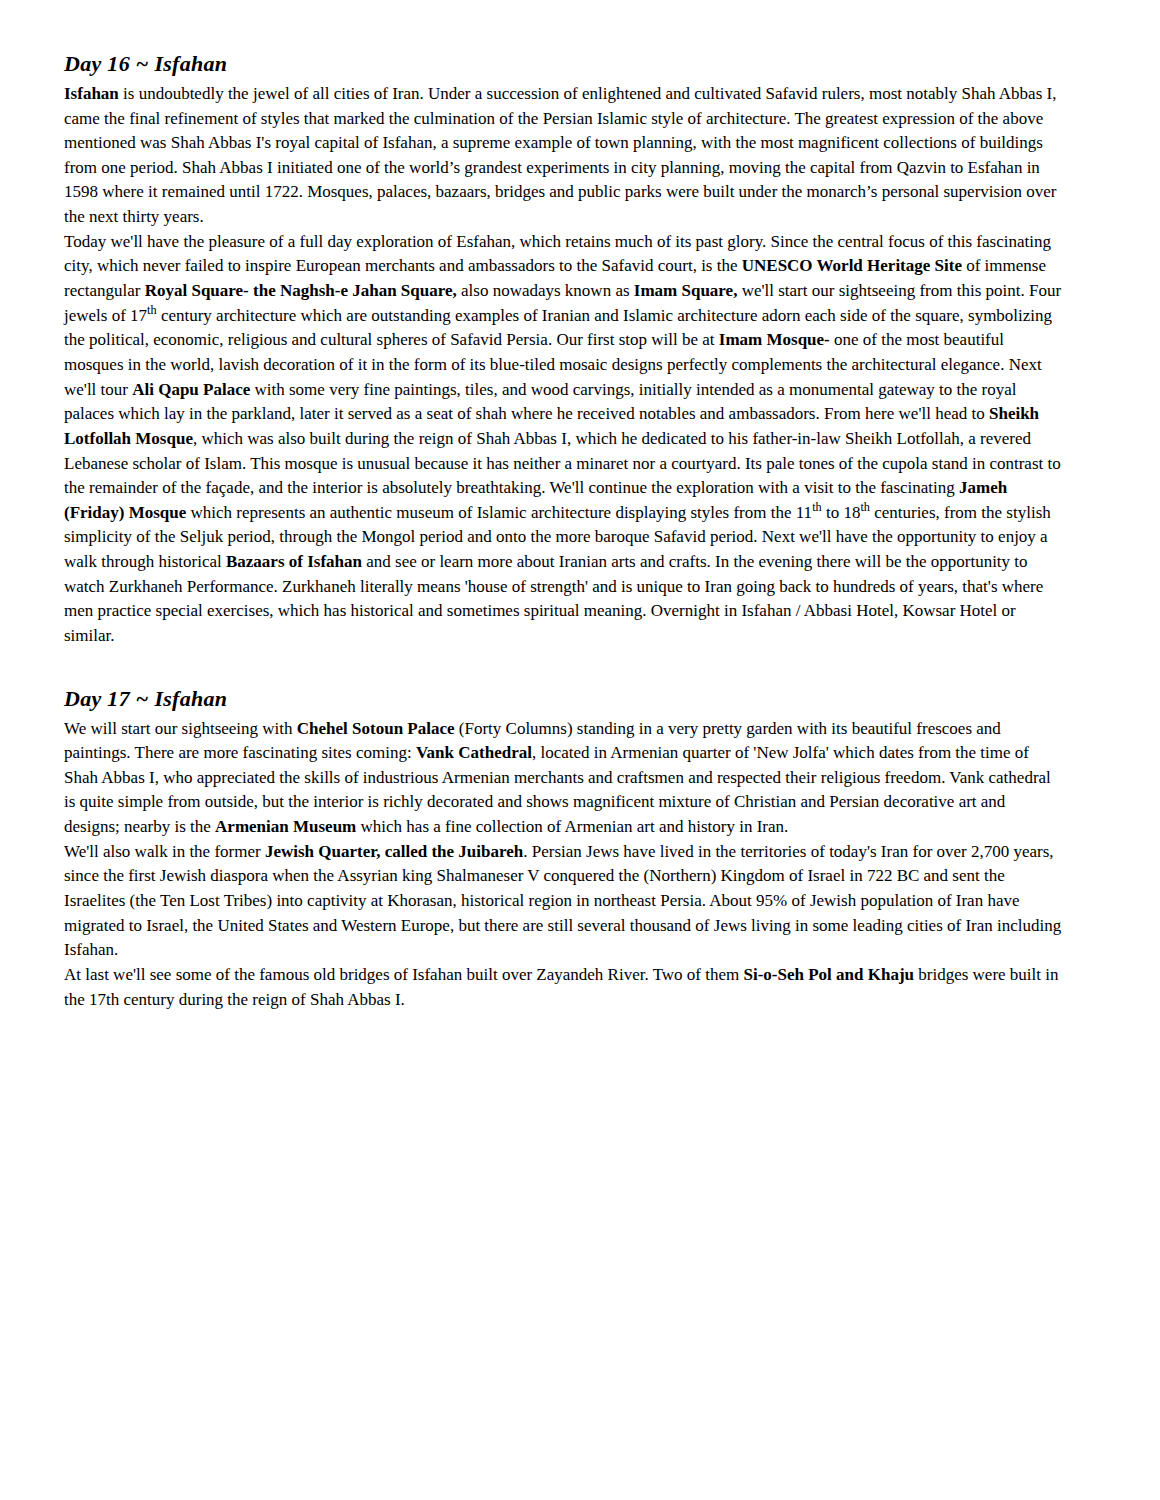Day 16 ~ Isfahan
Isfahan is undoubtedly the jewel of all cities of Iran. Under a succession of enlightened and cultivated Safavid rulers, most notably Shah Abbas I, came the final refinement of styles that marked the culmination of the Persian Islamic style of architecture. The greatest expression of the above mentioned was Shah Abbas I's royal capital of Isfahan, a supreme example of town planning, with the most magnificent collections of buildings from one period. Shah Abbas I initiated one of the world’s grandest experiments in city planning, moving the capital from Qazvin to Esfahan in 1598 where it remained until 1722. Mosques, palaces, bazaars, bridges and public parks were built under the monarch’s personal supervision over the next thirty years.
Today we'll have the pleasure of a full day exploration of Esfahan, which retains much of its past glory. Since the central focus of this fascinating city, which never failed to inspire European merchants and ambassadors to the Safavid court, is the UNESCO World Heritage Site of immense rectangular Royal Square- the Naghsh-e Jahan Square, also nowadays known as Imam Square, we'll start our sightseeing from this point. Four jewels of 17th century architecture which are outstanding examples of Iranian and Islamic architecture adorn each side of the square, symbolizing the political, economic, religious and cultural spheres of Safavid Persia. Our first stop will be at Imam Mosque- one of the most beautiful mosques in the world, lavish decoration of it in the form of its blue-tiled mosaic designs perfectly complements the architectural elegance. Next we'll tour Ali Qapu Palace with some very fine paintings, tiles, and wood carvings, initially intended as a monumental gateway to the royal palaces which lay in the parkland, later it served as a seat of shah where he received notables and ambassadors. From here we'll head to Sheikh Lotfollah Mosque, which was also built during the reign of Shah Abbas I, which he dedicated to his father-in-law Sheikh Lotfollah, a revered Lebanese scholar of Islam. This mosque is unusual because it has neither a minaret nor a courtyard. Its pale tones of the cupola stand in contrast to the remainder of the façade, and the interior is absolutely breathtaking. We'll continue the exploration with a visit to the fascinating Jameh (Friday) Mosque which represents an authentic museum of Islamic architecture displaying styles from the 11th to 18th centuries, from the stylish simplicity of the Seljuk period, through the Mongol period and onto the more baroque Safavid period. Next we'll have the opportunity to enjoy a walk through historical Bazaars of Isfahan and see or learn more about Iranian arts and crafts. In the evening there will be the opportunity to watch Zurkhaneh Performance. Zurkhaneh literally means 'house of strength' and is unique to Iran going back to hundreds of years, that's where men practice special exercises, which has historical and sometimes spiritual meaning. Overnight in Isfahan / Abbasi Hotel, Kowsar Hotel or similar.
Day 17 ~ Isfahan
We will start our sightseeing with Chehel Sotoun Palace (Forty Columns) standing in a very pretty garden with its beautiful frescoes and paintings. There are more fascinating sites coming: Vank Cathedral, located in Armenian quarter of 'New Jolfa' which dates from the time of Shah Abbas I, who appreciated the skills of industrious Armenian merchants and craftsmen and respected their religious freedom. Vank cathedral is quite simple from outside, but the interior is richly decorated and shows magnificent mixture of Christian and Persian decorative art and designs; nearby is the Armenian Museum which has a fine collection of Armenian art and history in Iran.
We'll also walk in the former Jewish Quarter, called the Juibareh. Persian Jews have lived in the territories of today's Iran for over 2,700 years, since the first Jewish diaspora when the Assyrian king Shalmaneser V conquered the (Northern) Kingdom of Israel in 722 BC and sent the Israelites (the Ten Lost Tribes) into captivity at Khorasan, historical region in northeast Persia. About 95% of Jewish population of Iran have migrated to Israel, the United States and Western Europe, but there are still several thousand of Jews living in some leading cities of Iran including Isfahan.
At last we'll see some of the famous old bridges of Isfahan built over Zayandeh River. Two of them Si-o-Seh Pol and Khaju bridges were built in the 17th century during the reign of Shah Abbas I.